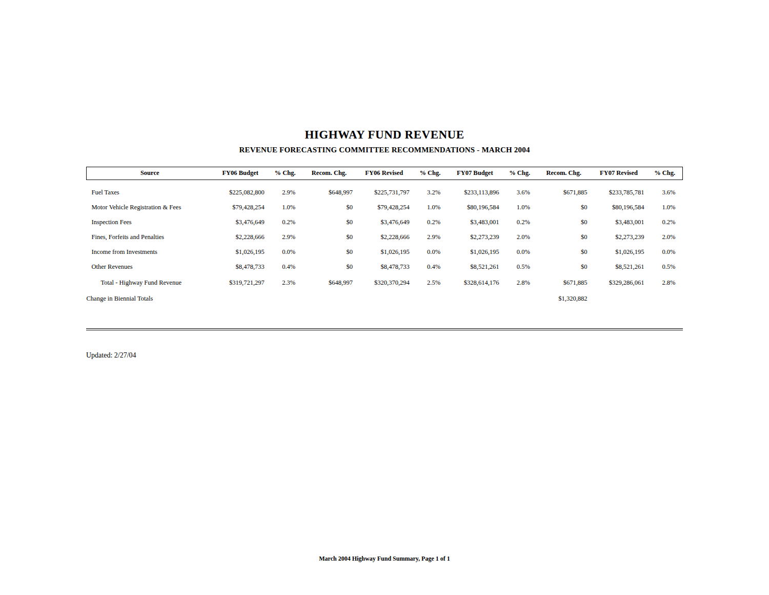HIGHWAY FUND REVENUE
REVENUE FORECASTING COMMITTEE RECOMMENDATIONS - MARCH 2004
| Source | FY06 Budget | % Chg. | Recom. Chg. | FY06 Revised | % Chg. | FY07 Budget | % Chg. | Recom. Chg. | FY07 Revised | % Chg. |
| --- | --- | --- | --- | --- | --- | --- | --- | --- | --- | --- |
| Fuel Taxes | $225,082,800 | 2.9% | $648,997 | $225,731,797 | 3.2% | $233,113,896 | 3.6% | $671,885 | $233,785,781 | 3.6% |
| Motor Vehicle Registration & Fees | $79,428,254 | 1.0% | $0 | $79,428,254 | 1.0% | $80,196,584 | 1.0% | $0 | $80,196,584 | 1.0% |
| Inspection Fees | $3,476,649 | 0.2% | $0 | $3,476,649 | 0.2% | $3,483,001 | 0.2% | $0 | $3,483,001 | 0.2% |
| Fines, Forfeits and Penalties | $2,228,666 | 2.9% | $0 | $2,228,666 | 2.9% | $2,273,239 | 2.0% | $0 | $2,273,239 | 2.0% |
| Income from Investments | $1,026,195 | 0.0% | $0 | $1,026,195 | 0.0% | $1,026,195 | 0.0% | $0 | $1,026,195 | 0.0% |
| Other Revenues | $8,478,733 | 0.4% | $0 | $8,478,733 | 0.4% | $8,521,261 | 0.5% | $0 | $8,521,261 | 0.5% |
| Total - Highway Fund Revenue | $319,721,297 | 2.3% | $648,997 | $320,370,294 | 2.5% | $328,614,176 | 2.8% | $671,885 | $329,286,061 | 2.8% |
| Change in Biennial Totals | | | | | | | | $1,320,882 | | |
Updated: 2/27/04
March 2004 Highway Fund Summary, Page 1 of 1